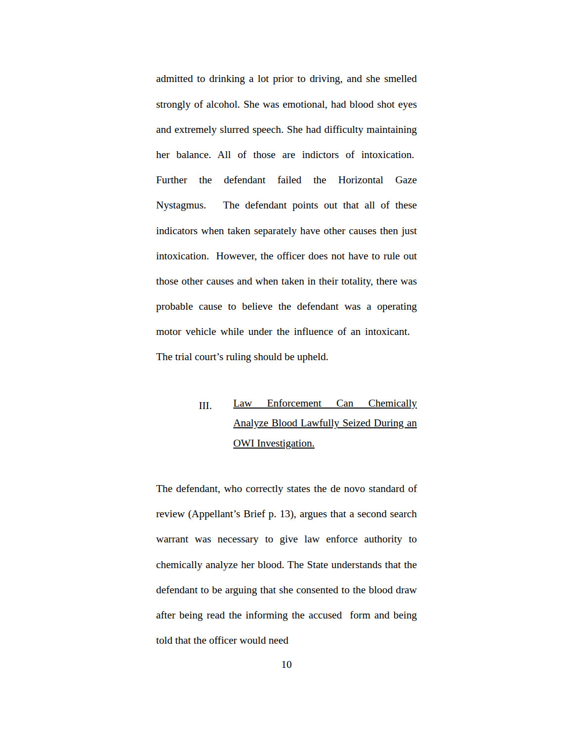admitted to drinking a lot prior to driving, and she smelled strongly of alcohol. She was emotional, had blood shot eyes and extremely slurred speech. She had difficulty maintaining her balance. All of those are indictors of intoxication. Further the defendant failed the Horizontal Gaze Nystagmus. The defendant points out that all of these indicators when taken separately have other causes then just intoxication. However, the officer does not have to rule out those other causes and when taken in their totality, there was probable cause to believe the defendant was a operating motor vehicle while under the influence of an intoxicant. The trial court’s ruling should be upheld.
III.
Law Enforcement Can Chemically Analyze Blood Lawfully Seized During an OWI Investigation.
The defendant, who correctly states the de novo standard of review (Appellant’s Brief p. 13), argues that a second search warrant was necessary to give law enforce authority to chemically analyze her blood. The State understands that the defendant to be arguing that she consented to the blood draw after being read the informing the accused form and being told that the officer would need
10